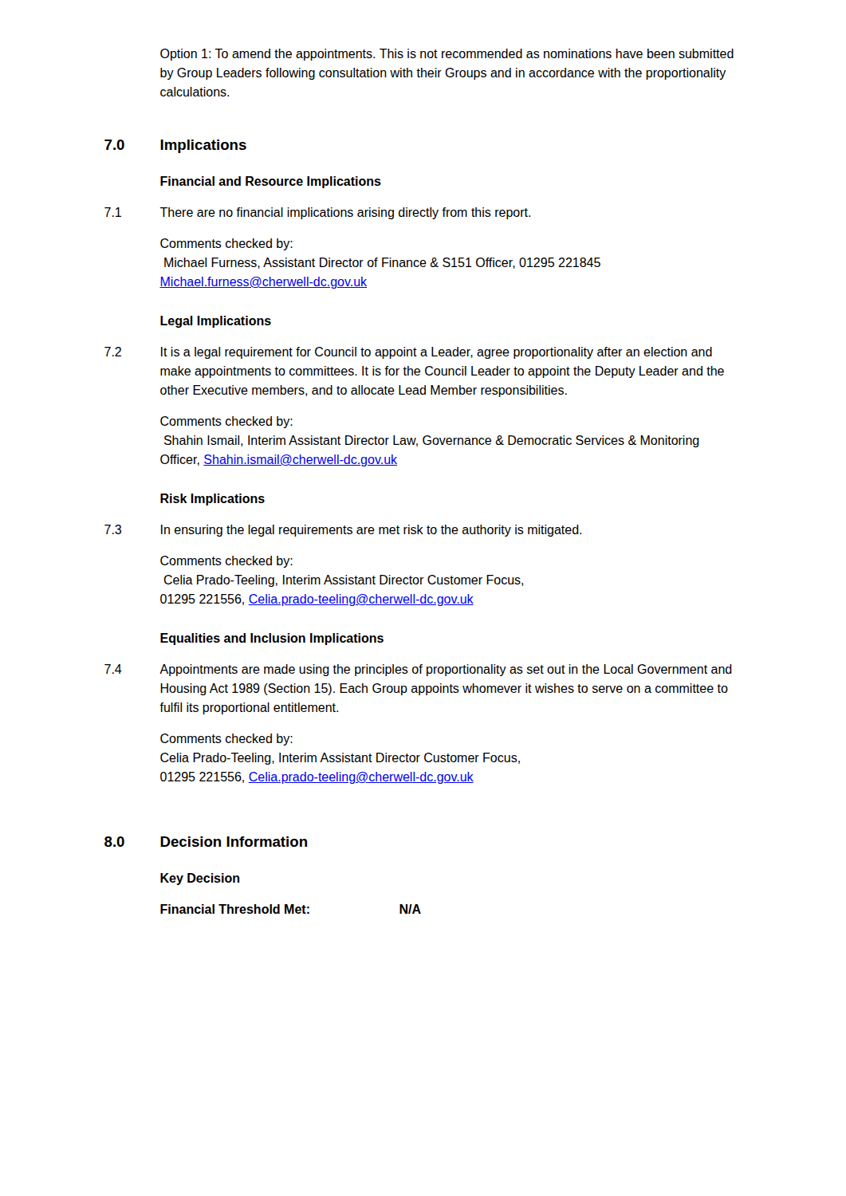Option 1: To amend the appointments. This is not recommended as nominations have been submitted by Group Leaders following consultation with their Groups and in accordance with the proportionality calculations.
7.0 Implications
Financial and Resource Implications
7.1 There are no financial implications arising directly from this report.
Comments checked by:
Michael Furness, Assistant Director of Finance & S151 Officer, 01295 221845
Michael.furness@cherwell-dc.gov.uk
Legal Implications
7.2 It is a legal requirement for Council to appoint a Leader, agree proportionality after an election and make appointments to committees. It is for the Council Leader to appoint the Deputy Leader and the other Executive members, and to allocate Lead Member responsibilities.
Comments checked by:
Shahin Ismail, Interim Assistant Director Law, Governance & Democratic Services & Monitoring Officer, Shahin.ismail@cherwell-dc.gov.uk
Risk Implications
7.3 In ensuring the legal requirements are met risk to the authority is mitigated.
Comments checked by:
Celia Prado-Teeling, Interim Assistant Director Customer Focus,
01295 221556, Celia.prado-teeling@cherwell-dc.gov.uk
Equalities and Inclusion Implications
7.4 Appointments are made using the principles of proportionality as set out in the Local Government and Housing Act 1989 (Section 15). Each Group appoints whomever it wishes to serve on a committee to fulfil its proportional entitlement.
Comments checked by:
Celia Prado-Teeling, Interim Assistant Director Customer Focus,
01295 221556, Celia.prado-teeling@cherwell-dc.gov.uk
8.0 Decision Information
Key Decision
Financial Threshold Met: N/A